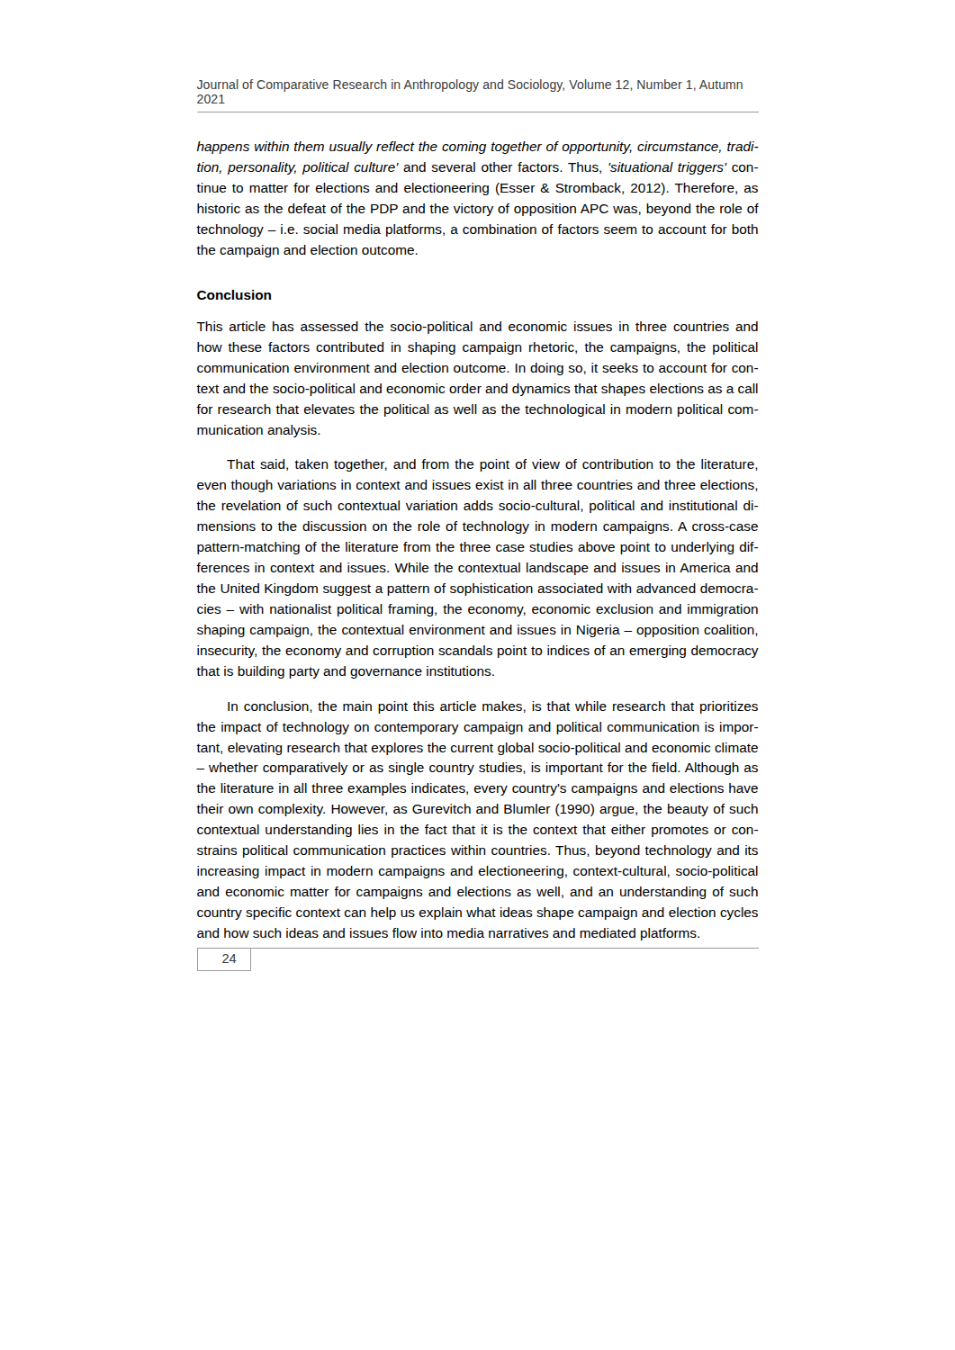Journal of Comparative Research in Anthropology and Sociology, Volume 12, Number 1, Autumn 2021
happens within them usually reflect the coming together of opportunity, circumstance, tradition, personality, political culture' and several other factors. Thus, 'situational triggers' continue to matter for elections and electioneering (Esser & Stromback, 2012). Therefore, as historic as the defeat of the PDP and the victory of opposition APC was, beyond the role of technology – i.e. social media platforms, a combination of factors seem to account for both the campaign and election outcome.
Conclusion
This article has assessed the socio-political and economic issues in three countries and how these factors contributed in shaping campaign rhetoric, the campaigns, the political communication environment and election outcome. In doing so, it seeks to account for context and the socio-political and economic order and dynamics that shapes elections as a call for research that elevates the political as well as the technological in modern political communication analysis.
That said, taken together, and from the point of view of contribution to the literature, even though variations in context and issues exist in all three countries and three elections, the revelation of such contextual variation adds socio-cultural, political and institutional dimensions to the discussion on the role of technology in modern campaigns. A cross-case pattern-matching of the literature from the three case studies above point to underlying differences in context and issues. While the contextual landscape and issues in America and the United Kingdom suggest a pattern of sophistication associated with advanced democracies – with nationalist political framing, the economy, economic exclusion and immigration shaping campaign, the contextual environment and issues in Nigeria – opposition coalition, insecurity, the economy and corruption scandals point to indices of an emerging democracy that is building party and governance institutions.
In conclusion, the main point this article makes, is that while research that prioritizes the impact of technology on contemporary campaign and political communication is important, elevating research that explores the current global socio-political and economic climate – whether comparatively or as single country studies, is important for the field. Although as the literature in all three examples indicates, every country's campaigns and elections have their own complexity. However, as Gurevitch and Blumler (1990) argue, the beauty of such contextual understanding lies in the fact that it is the context that either promotes or constrains political communication practices within countries. Thus, beyond technology and its increasing impact in modern campaigns and electioneering, context-cultural, socio-political and economic matter for campaigns and elections as well, and an understanding of such country specific context can help us explain what ideas shape campaign and election cycles and how such ideas and issues flow into media narratives and mediated platforms.
24